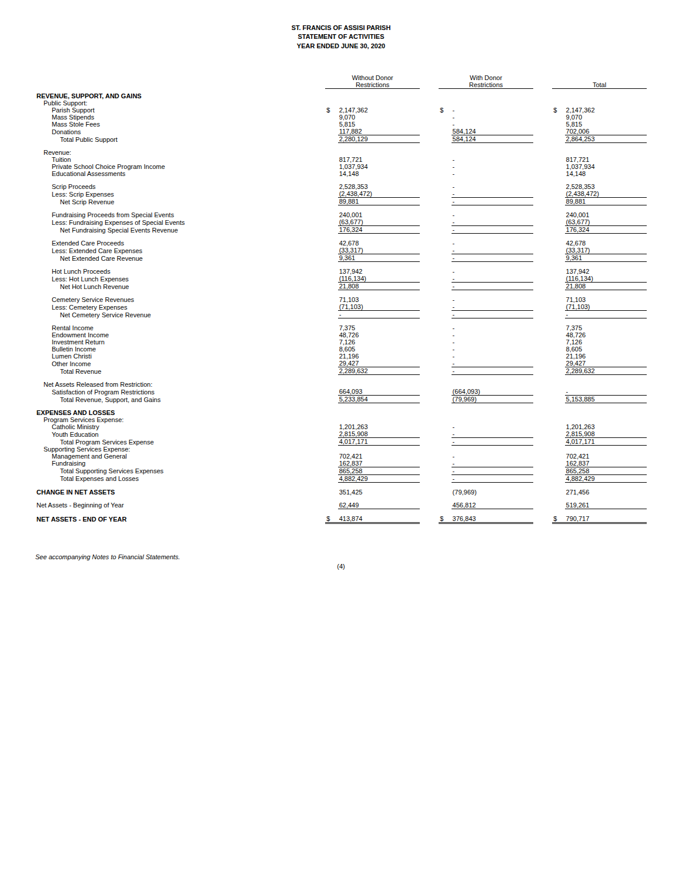ST. FRANCIS OF ASSISI PARISH
STATEMENT OF ACTIVITIES
YEAR ENDED JUNE 30, 2020
| | Without Donor | | With Donor | | |
| | Restrictions | | Restrictions | | Total |
| REVENUE, SUPPORT, AND GAINS | |
| Public Support: | |
| Parish Support | $ | 2,147,362 | | $ | - | | $ | 2,147,362 |
| Mass Stipends | | 9,070 | | | - | | | 9,070 |
| Mass Stole Fees | | 5,815 | | | - | | | 5,815 |
| Donations | | 117,882 | | | 584,124 | | | 702,006 |
| Total Public Support | | 2,280,129 | | | 584,124 | | | 2,864,253 |
| Revenue: | |
| Tuition | | 817,721 | | | - | | | 817,721 |
| Private School Choice Program Income | | 1,037,934 | | | - | | | 1,037,934 |
| Educational Assessments | | 14,148 | | | - | | | 14,148 |
| Scrip Proceeds | | 2,528,353 | | | - | | | 2,528,353 |
| Less: Scrip Expenses | | (2,438,472) | | | - | | | (2,438,472) |
| Net Scrip Revenue | | 89,881 | | | - | | | 89,881 |
| Fundraising Proceeds from Special Events | | 240,001 | | | - | | | 240,001 |
| Less: Fundraising Expenses of Special Events | | (63,677) | | | - | | | (63,677) |
| Net Fundraising Special Events Revenue | | 176,324 | | | - | | | 176,324 |
| Extended Care Proceeds | | 42,678 | | | - | | | 42,678 |
| Less: Extended Care Expenses | | (33,317) | | | - | | | (33,317) |
| Net Extended Care Revenue | | 9,361 | | | - | | | 9,361 |
| Hot Lunch Proceeds | | 137,942 | | | - | | | 137,942 |
| Less: Hot Lunch Expenses | | (116,134) | | | - | | | (116,134) |
| Net Hot Lunch Revenue | | 21,808 | | | - | | | 21,808 |
| Cemetery Service Revenues | | 71,103 | | | - | | | 71,103 |
| Less: Cemetery Expenses | | (71,103) | | | - | | | (71,103) |
| Net Cemetery Service Revenue | | - | | | - | | | - |
| Rental Income | | 7,375 | | | - | | | 7,375 |
| Endowment Income | | 48,726 | | | - | | | 48,726 |
| Investment Return | | 7,126 | | | - | | | 7,126 |
| Bulletin Income | | 8,605 | | | - | | | 8,605 |
| Lumen Christi | | 21,196 | | | - | | | 21,196 |
| Other Income | | 29,427 | | | - | | | 29,427 |
| Total Revenue | | 2,289,632 | | | - | | | 2,289,632 |
| Net Assets Released from Restriction: | |
| Satisfaction of Program Restrictions | | 664,093 | | | (664,093) | | | - |
| Total Revenue, Support, and Gains | | 5,233,854 | | | (79,969) | | | 5,153,885 |
| EXPENSES AND LOSSES | |
| Program Services Expense: | |
| Catholic Ministry | | 1,201,263 | | | - | | | 1,201,263 |
| Youth Education | | 2,815,908 | | | - | | | 2,815,908 |
| Total Program Services Expense | | 4,017,171 | | | - | | | 4,017,171 |
| Supporting Services Expense: | |
| Management and General | | 702,421 | | | - | | | 702,421 |
| Fundraising | | 162,837 | | | - | | | 162,837 |
| Total Supporting Services Expenses | | 865,258 | | | - | | | 865,258 |
| Total Expenses and Losses | | 4,882,429 | | | - | | | 4,882,429 |
| CHANGE IN NET ASSETS | | 351,425 | | | (79,969) | | | 271,456 |
| Net Assets - Beginning of Year | | 62,449 | | | 456,812 | | | 519,261 |
| NET ASSETS - END OF YEAR | $ | 413,874 | | $ | 376,843 | | $ | 790,717 |
See accompanying Notes to Financial Statements.
(4)